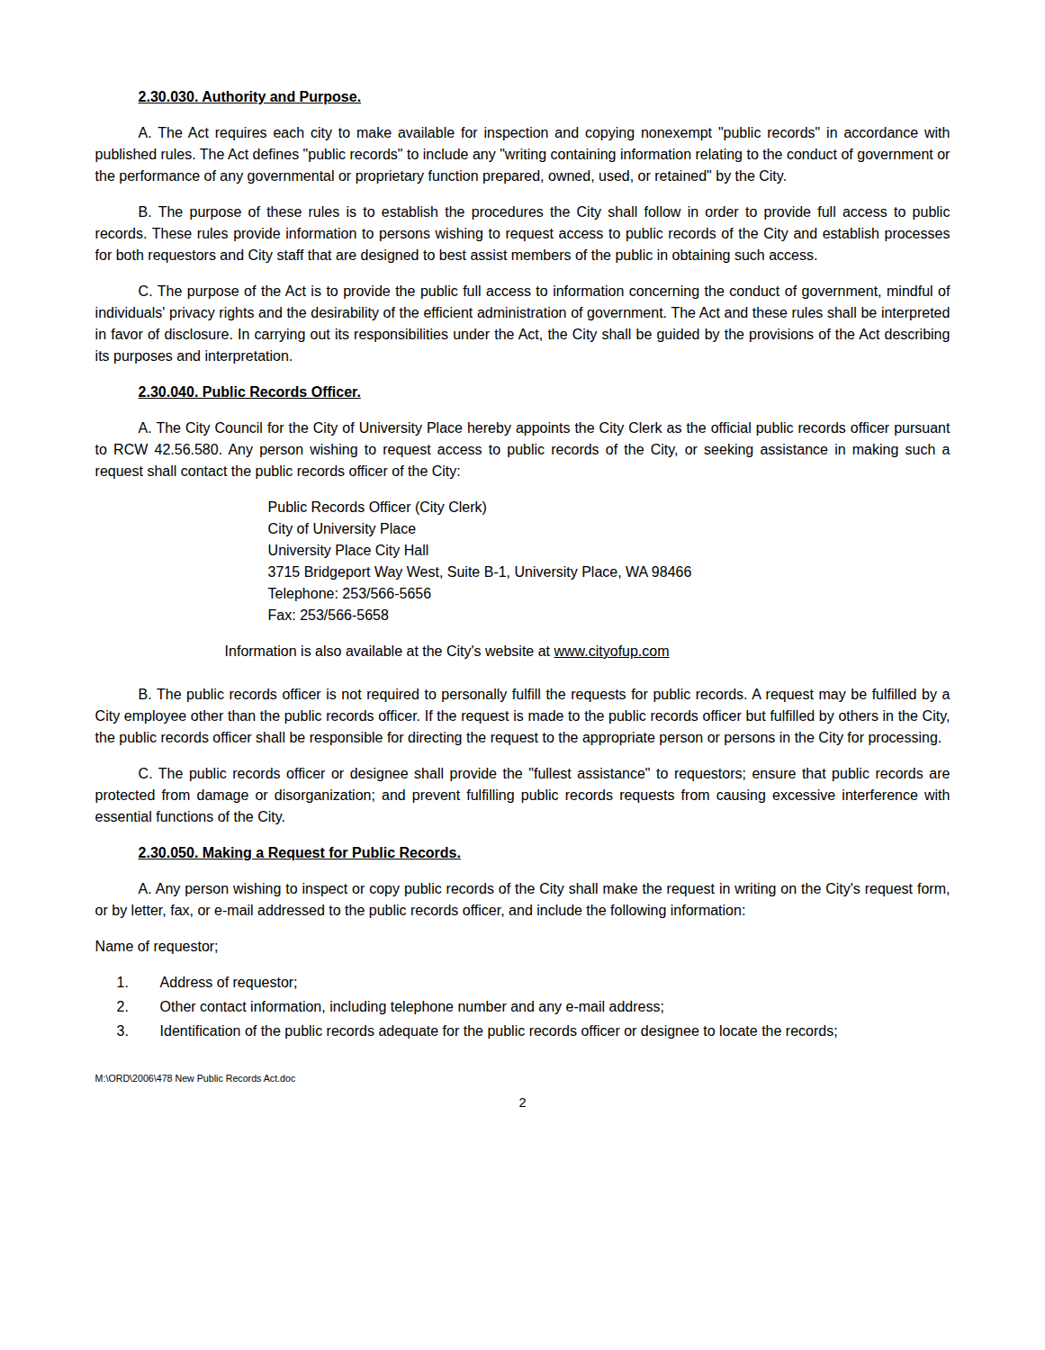2.30.030. Authority and Purpose.
A. The Act requires each city to make available for inspection and copying nonexempt "public records" in accordance with published rules. The Act defines "public records" to include any "writing containing information relating to the conduct of government or the performance of any governmental or proprietary function prepared, owned, used, or retained" by the City.
B. The purpose of these rules is to establish the procedures the City shall follow in order to provide full access to public records. These rules provide information to persons wishing to request access to public records of the City and establish processes for both requestors and City staff that are designed to best assist members of the public in obtaining such access.
C. The purpose of the Act is to provide the public full access to information concerning the conduct of government, mindful of individuals' privacy rights and the desirability of the efficient administration of government. The Act and these rules shall be interpreted in favor of disclosure. In carrying out its responsibilities under the Act, the City shall be guided by the provisions of the Act describing its purposes and interpretation.
2.30.040. Public Records Officer.
A. The City Council for the City of University Place hereby appoints the City Clerk as the official public records officer pursuant to RCW 42.56.580. Any person wishing to request access to public records of the City, or seeking assistance in making such a request shall contact the public records officer of the City:
Public Records Officer (City Clerk)
City of University Place
University Place City Hall
3715 Bridgeport Way West, Suite B-1, University Place, WA 98466
Telephone: 253/566-5656
Fax: 253/566-5658
Information is also available at the City's website at www.cityofup.com
B. The public records officer is not required to personally fulfill the requests for public records. A request may be fulfilled by a City employee other than the public records officer. If the request is made to the public records officer but fulfilled by others in the City, the public records officer shall be responsible for directing the request to the appropriate person or persons in the City for processing.
C. The public records officer or designee shall provide the "fullest assistance" to requestors; ensure that public records are protected from damage or disorganization; and prevent fulfilling public records requests from causing excessive interference with essential functions of the City.
2.30.050. Making a Request for Public Records.
A. Any person wishing to inspect or copy public records of the City shall make the request in writing on the City's request form, or by letter, fax, or e-mail addressed to the public records officer, and include the following information:
Name of requestor;
1. Address of requestor;
2. Other contact information, including telephone number and any e-mail address;
3. Identification of the public records adequate for the public records officer or designee to locate the records;
M:\ORD\2006\478 New Public Records Act.doc
2